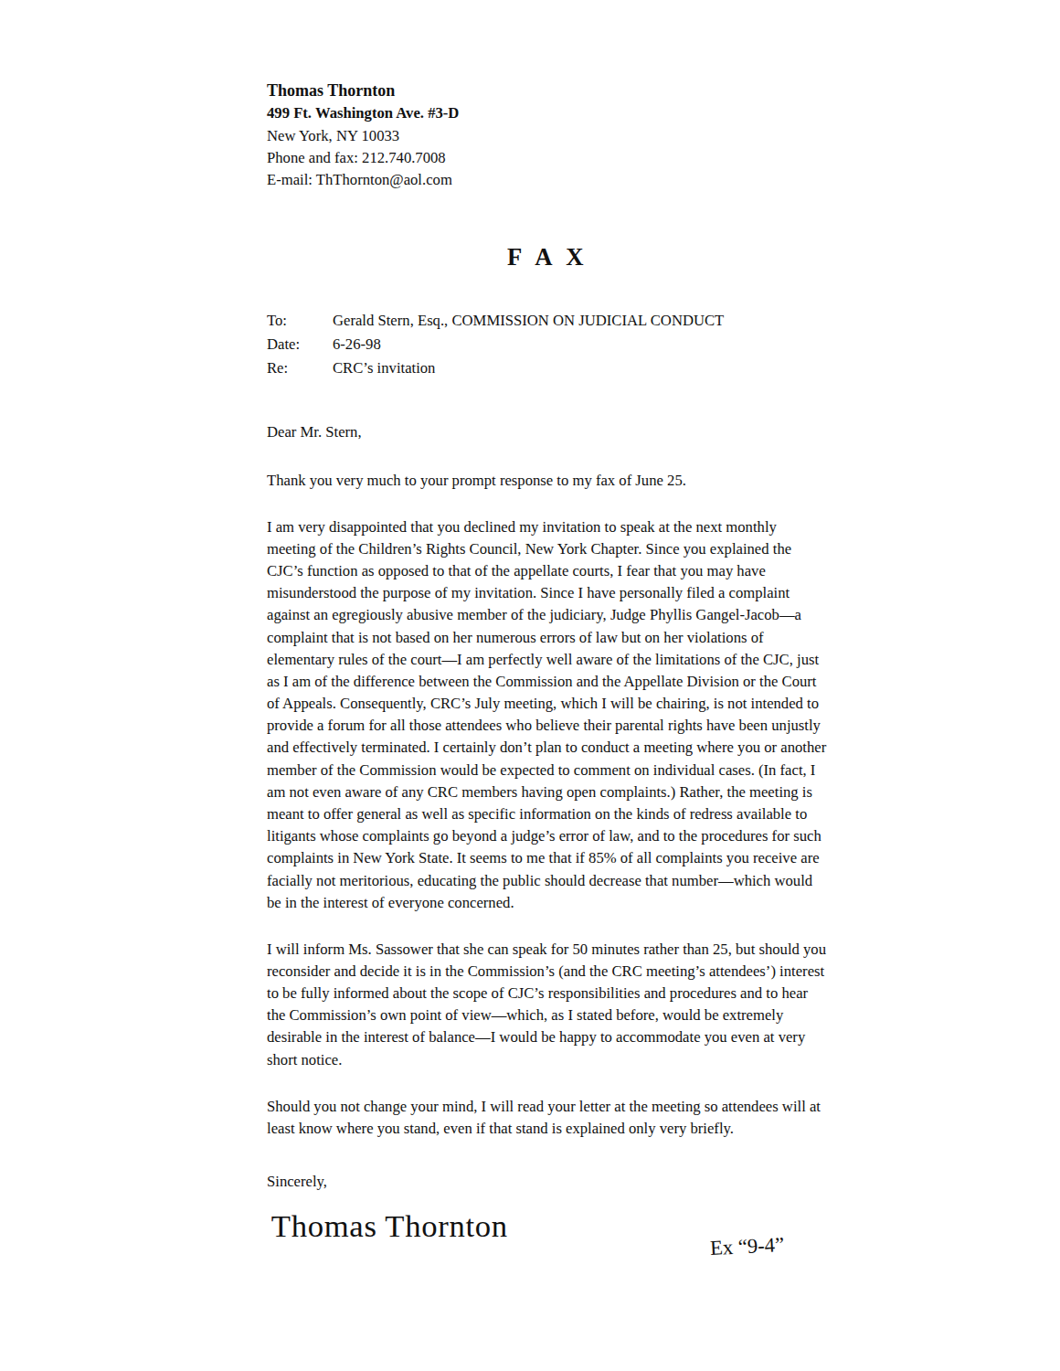Thomas Thornton
499 Ft. Washington Ave. #3-D
New York, NY 10033
Phone and fax: 212.740.7008
E-mail: ThThornton@aol.com
F A X
| To: | Gerald Stern, Esq., Commission on Judicial Conduct |
| Date: | 6-26-98 |
| Re: | CRC’s invitation |
Dear Mr. Stern,
Thank you very much to your prompt response to my fax of June 25.
I am very disappointed that you declined my invitation to speak at the next monthly meeting of the Children’s Rights Council, New York Chapter. Since you explained the CJC’s function as opposed to that of the appellate courts, I fear that you may have misunderstood the purpose of my invitation. Since I have personally filed a complaint against an egregiously abusive member of the judiciary, Judge Phyllis Gangel-Jacob—a complaint that is not based on her numerous errors of law but on her violations of elementary rules of the court—I am perfectly well aware of the limitations of the CJC, just as I am of the difference between the Commission and the Appellate Division or the Court of Appeals. Consequently, CRC’s July meeting, which I will be chairing, is not intended to provide a forum for all those attendees who believe their parental rights have been unjustly and effectively terminated. I certainly don’t plan to conduct a meeting where you or another member of the Commission would be expected to comment on individual cases. (In fact, I am not even aware of any CRC members having open complaints.) Rather, the meeting is meant to offer general as well as specific information on the kinds of redress available to litigants whose complaints go beyond a judge’s error of law, and to the procedures for such complaints in New York State. It seems to me that if 85% of all complaints you receive are facially not meritorious, educating the public should decrease that number—which would be in the interest of everyone concerned.
I will inform Ms. Sassower that she can speak for 50 minutes rather than 25, but should you reconsider and decide it is in the Commission’s (and the CRC meeting’s attendees’) interest to be fully informed about the scope of CJC’s responsibilities and procedures and to hear the Commission’s own point of view—which, as I stated before, would be extremely desirable in the interest of balance—I would be happy to accommodate you even at very short notice.
Should you not change your mind, I will read your letter at the meeting so attendees will at least know where you stand, even if that stand is explained only very briefly.
Sincerely,
Thomas Thornton
Ex “9-4”